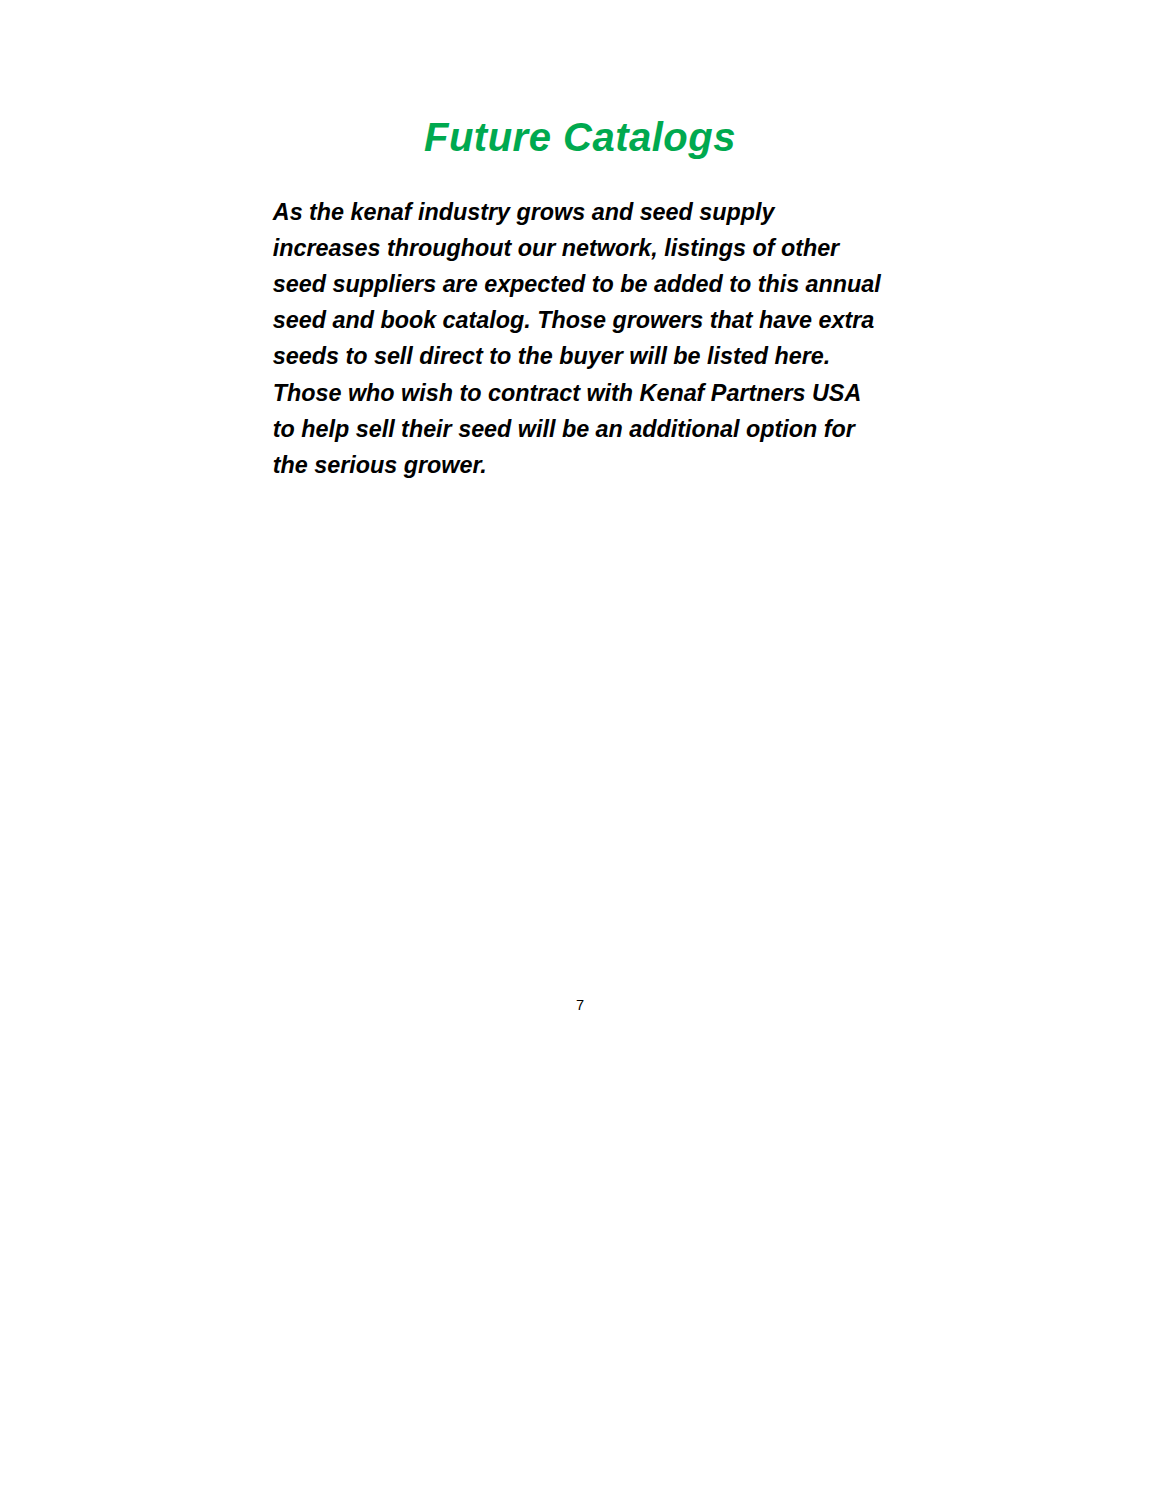Future Catalogs
As the kenaf industry grows and seed supply increases throughout our network, listings of other seed suppliers are expected to be added to this annual seed and book catalog. Those growers that have extra seeds to sell direct to the buyer will be listed here. Those who wish to contract with Kenaf Partners USA to help sell their seed will be an additional option for the serious grower.
7